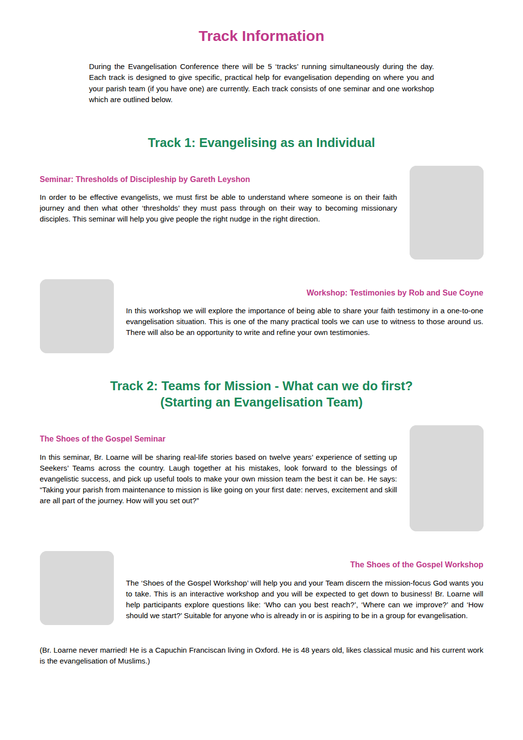Track Information
During the Evangelisation Conference there will be 5 ‘tracks’ running simultaneously during the day. Each track is designed to give specific, practical help for evangelisation depending on where you and your parish team (if you have one) are currently. Each track consists of one seminar and one workshop which are outlined below.
Track 1: Evangelising as an Individual
Seminar: Thresholds of Discipleship by Gareth Leyshon
In order to be effective evangelists, we must first be able to understand where someone is on their faith journey and then what other ‘thresholds’ they must pass through on their way to becoming missionary disciples. This seminar will help you give people the right nudge in the right direction.
Workshop: Testimonies by Rob and Sue Coyne
In this workshop we will explore the importance of being able to share your faith testimony in a one-to-one evangelisation situation. This is one of the many practical tools we can use to witness to those around us. There will also be an opportunity to write and refine your own testimonies.
Track 2: Teams for Mission - What can we do first?
(Starting an Evangelisation Team)
The Shoes of the Gospel Seminar
In this seminar, Br. Loarne will be sharing real-life stories based on twelve years’ experience of setting up Seekers’ Teams across the country. Laugh together at his mistakes, look forward to the blessings of evangelistic success, and pick up useful tools to make your own mission team the best it can be. He says: “Taking your parish from maintenance to mission is like going on your first date: nerves, excitement and skill are all part of the journey. How will you set out?”
The Shoes of the Gospel Workshop
The ‘Shoes of the Gospel Workshop’ will help you and your Team discern the mission-focus God wants you to take. This is an interactive workshop and you will be expected to get down to business! Br. Loarne will help participants explore questions like: ‘Who can you best reach?’, ‘Where can we improve?’ and ‘How should we start?’ Suitable for anyone who is already in or is aspiring to be in a group for evangelisation.
(Br. Loarne never married! He is a Capuchin Franciscan living in Oxford. He is 48 years old, likes classical music and his current work is the evangelisation of Muslims.)